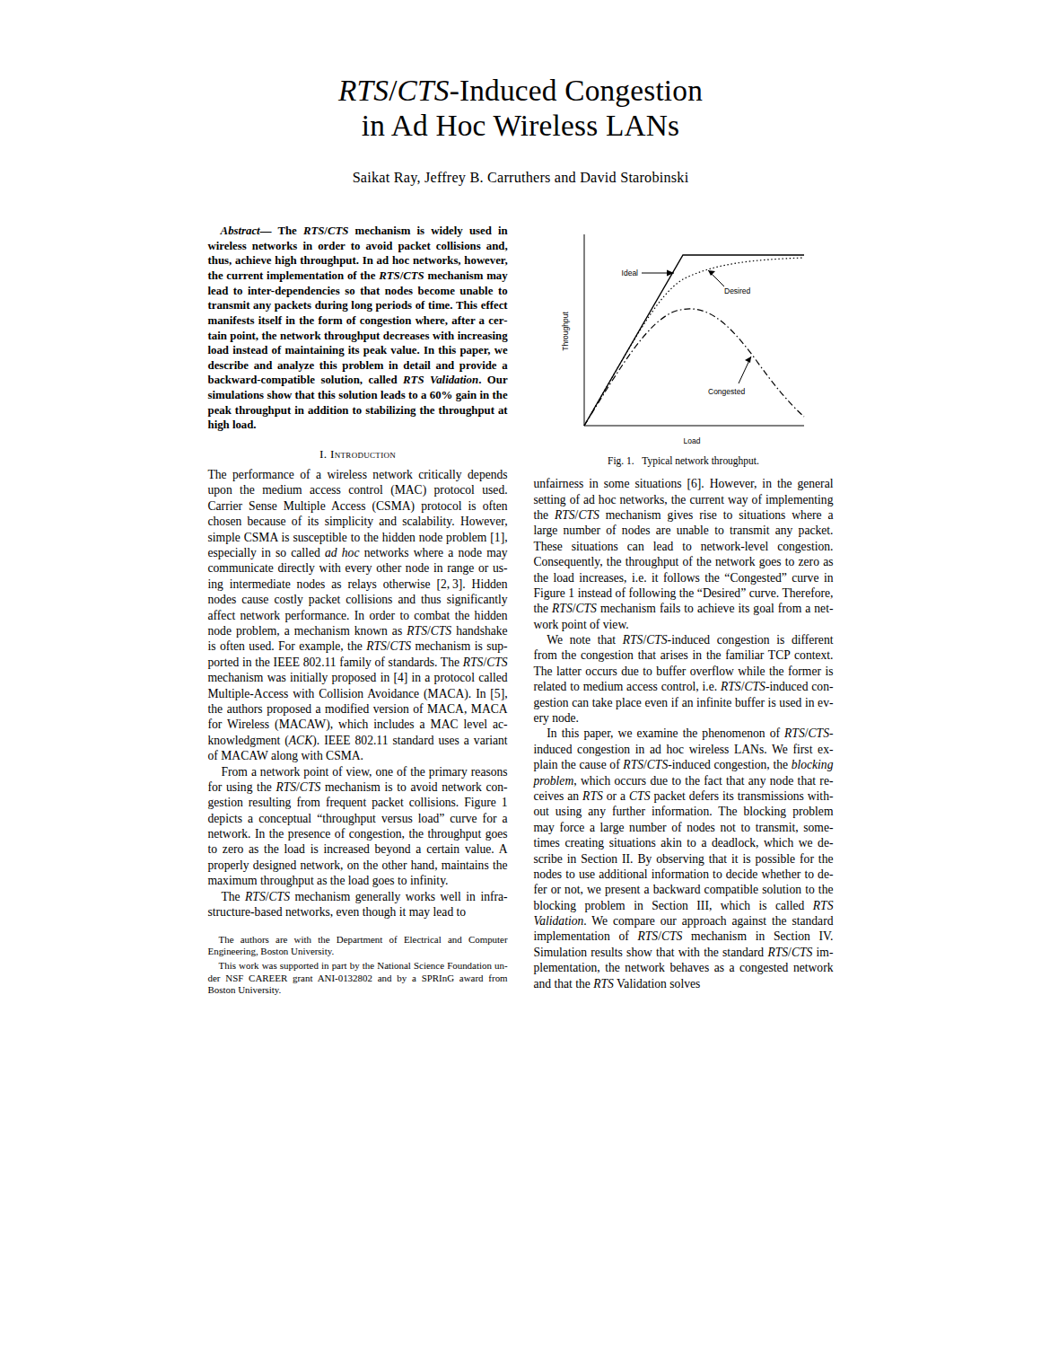RTS/CTS-Induced Congestion
in Ad Hoc Wireless LANs
Saikat Ray, Jeffrey B. Carruthers and David Starobinski
Abstract— The RTS/CTS mechanism is widely used in wireless networks in order to avoid packet collisions and, thus, achieve high throughput. In ad hoc networks, however, the current implementation of the RTS/CTS mechanism may lead to inter-dependencies so that nodes become unable to transmit any packets during long periods of time. This effect manifests itself in the form of congestion where, after a certain point, the network throughput decreases with increasing load instead of maintaining its peak value. In this paper, we describe and analyze this problem in detail and provide a backward-compatible solution, called RTS Validation. Our simulations show that this solution leads to a 60% gain in the peak throughput in addition to stabilizing the throughput at high load.
I. Introduction
The performance of a wireless network critically depends upon the medium access control (MAC) protocol used. Carrier Sense Multiple Access (CSMA) protocol is often chosen because of its simplicity and scalability. However, simple CSMA is susceptible to the hidden node problem [1], especially in so called ad hoc networks where a node may communicate directly with every other node in range or using intermediate nodes as relays otherwise [2, 3]. Hidden nodes cause costly packet collisions and thus significantly affect network performance. In order to combat the hidden node problem, a mechanism known as RTS/CTS handshake is often used. For example, the RTS/CTS mechanism is supported in the IEEE 802.11 family of standards. The RTS/CTS mechanism was initially proposed in [4] in a protocol called Multiple-Access with Collision Avoidance (MACA). In [5], the authors proposed a modified version of MACA, MACA for Wireless (MACAW), which includes a MAC level acknowledgment (ACK). IEEE 802.11 standard uses a variant of MACAW along with CSMA.
From a network point of view, one of the primary reasons for using the RTS/CTS mechanism is to avoid network congestion resulting from frequent packet collisions. Figure 1 depicts a conceptual “throughput versus load” curve for a network. In the presence of congestion, the throughput goes to zero as the load is increased beyond a certain value. A properly designed network, on the other hand, maintains the maximum throughput as the load goes to infinity.
The RTS/CTS mechanism generally works well in infrastructure-based networks, even though it may lead to
The authors are with the Department of Electrical and Computer Engineering, Boston University.
This work was supported in part by the National Science Foundation under NSF CAREER grant ANI-0132802 and by a SPRInG award from Boston University.
Ideal Desired Congested Load Throughput
Fig. 1. Typical network throughput.
unfairness in some situations [6]. However, in the general setting of ad hoc networks, the current way of implementing the RTS/CTS mechanism gives rise to situations where a large number of nodes are unable to transmit any packet. These situations can lead to network-level congestion. Consequently, the throughput of the network goes to zero as the load increases, i.e. it follows the “Congested” curve in Figure 1 instead of following the “Desired” curve. Therefore, the RTS/CTS mechanism fails to achieve its goal from a network point of view.
We note that RTS/CTS-induced congestion is different from the congestion that arises in the familiar TCP context. The latter occurs due to buffer overflow while the former is related to medium access control, i.e. RTS/CTS-induced congestion can take place even if an infinite buffer is used in every node.
In this paper, we examine the phenomenon of RTS/CTS-induced congestion in ad hoc wireless LANs. We first explain the cause of RTS/CTS-induced congestion, the blocking problem, which occurs due to the fact that any node that receives an RTS or a CTS packet defers its transmissions without using any further information. The blocking problem may force a large number of nodes not to transmit, sometimes creating situations akin to a deadlock, which we describe in Section II. By observing that it is possible for the nodes to use additional information to decide whether to defer or not, we present a backward compatible solution to the blocking problem in Section III, which is called RTS Validation. We compare our approach against the standard implementation of RTS/CTS mechanism in Section IV. Simulation results show that with the standard RTS/CTS implementation, the network behaves as a congested network and that the RTS Validation solves